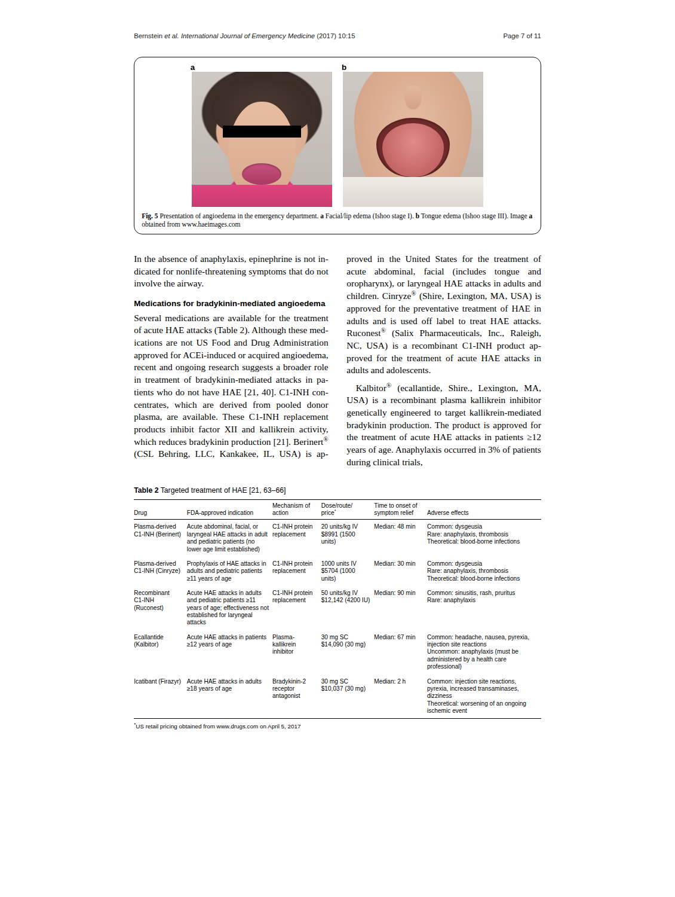Bernstein et al. International Journal of Emergency Medicine (2017) 10:15
Page 7 of 11
a
b
Fig. 5 Presentation of angioedema in the emergency department. a Facial/lip edema (Ishoo stage I). b Tongue edema (Ishoo stage III). Image a obtained from www.haeimages.com
In the absence of anaphylaxis, epinephrine is not indicated for nonlife-threatening symptoms that do not involve the airway.
Medications for bradykinin-mediated angioedema
Several medications are available for the treatment of acute HAE attacks (Table 2). Although these medications are not US Food and Drug Administration approved for ACEi-induced or acquired angioedema, recent and ongoing research suggests a broader role in treatment of bradykinin-mediated attacks in patients who do not have HAE [21, 40]. C1-INH concentrates, which are derived from pooled donor plasma, are available. These C1-INH replacement products inhibit factor XII and kallikrein activity, which reduces bradykinin production [21]. Berinert® (CSL Behring, LLC, Kankakee, IL, USA) is approved in the United States for the treatment of acute abdominal, facial (includes tongue and oropharynx), or laryngeal HAE attacks in adults and children. Cinryze® (Shire, Lexington, MA, USA) is approved for the preventative treatment of HAE in adults and is used off label to treat HAE attacks. Ruconest® (Salix Pharmaceuticals, Inc., Raleigh, NC, USA) is a recombinant C1-INH product approved for the treatment of acute HAE attacks in adults and adolescents.
Kalbitor® (ecallantide, Shire., Lexington, MA, USA) is a recombinant plasma kallikrein inhibitor genetically engineered to target kallikrein-mediated bradykinin production. The product is approved for the treatment of acute HAE attacks in patients ≥12 years of age. Anaphylaxis occurred in 3% of patients during clinical trials,
Table 2 Targeted treatment of HAE [21, 63–66]
| Drug | FDA-approved indication | Mechanism of action | Dose/route/ price * | Time to onset of symptom relief | Adverse effects |
| --- | --- | --- | --- | --- | --- |
| Plasma-derived C1-INH (Berinert) | Acute abdominal, facial, or laryngeal HAE attacks in adult and pediatric patients (no lower age limit established) | C1-INH protein replacement | 20 units/kg IV $8991 (1500 units) | Median: 48 min | Common: dysgeusia Rare: anaphylaxis, thrombosis Theoretical: blood-borne infections |
| Plasma-derived C1-INH (Cinryze) | Prophylaxis of HAE attacks in adults and pediatric patients ≥11 years of age | C1-INH protein replacement | 1000 units IV $5704 (1000 units) | Median: 30 min | Common: dysgeusia Rare: anaphylaxis, thrombosis Theoretical: blood-borne infections |
| Recombinant C1-INH (Ruconest) | Acute HAE attacks in adults and pediatric patients ≥11 years of age; effectiveness not established for laryngeal attacks | C1-INH protein replacement | 50 units/kg IV $12,142 (4200 IU) | Median: 90 min | Common: sinusitis, rash, pruritus Rare: anaphylaxis |
| Ecallantide (Kalbitor) | Acute HAE attacks in patients ≥12 years of age | Plasma-kallikrein inhibitor | 30 mg SC $14,090 (30 mg) | Median: 67 min | Common: headache, nausea, pyrexia, injection site reactions Uncommon: anaphylaxis (must be administered by a health care professional) |
| Icatibant (Firazyr) | Acute HAE attacks in adults ≥18 years of age | Bradykinin-2 receptor antagonist | 30 mg SC $10,037 (30 mg) | Median: 2 h | Common: injection site reactions, pyrexia, increased transaminases, dizziness Theoretical: worsening of an ongoing ischemic event |
*US retail pricing obtained from www.drugs.com on April 5, 2017